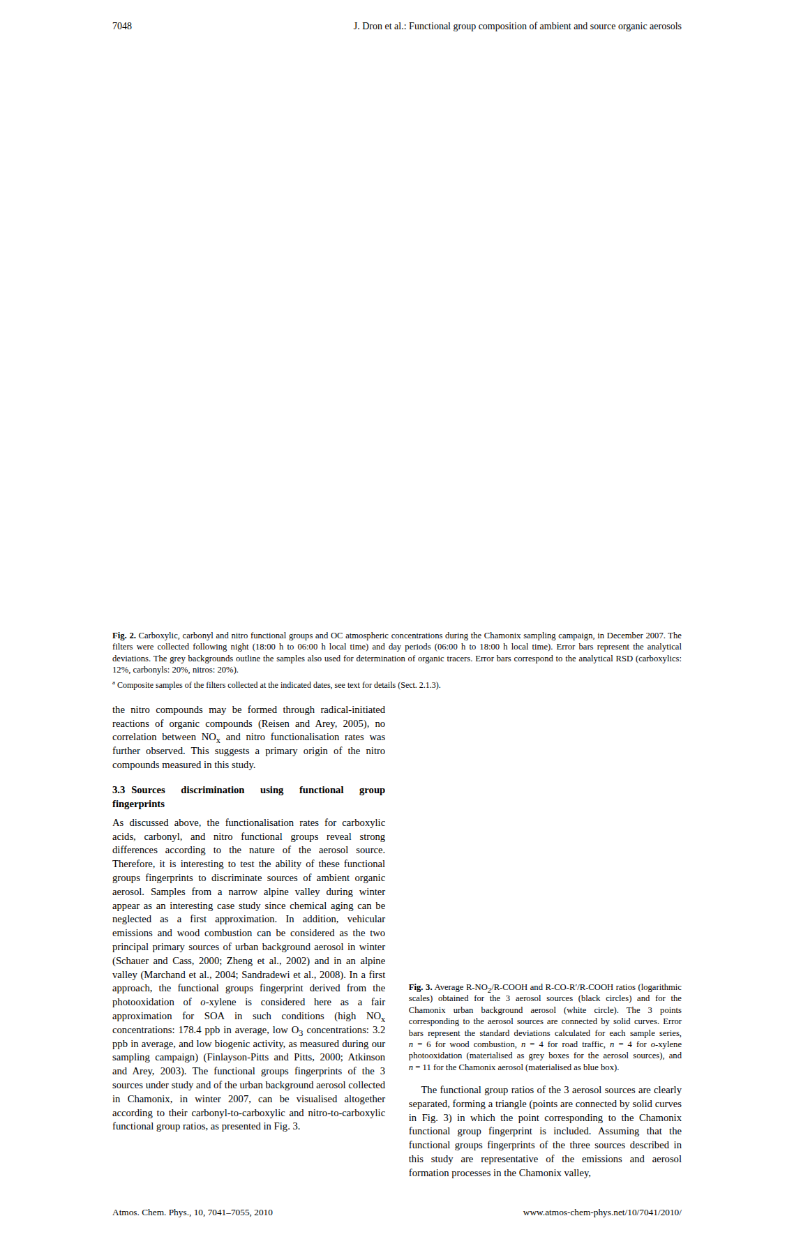7048 J. Dron et al.: Functional group composition of ambient and source organic aerosols
Fig. 2. Carboxylic, carbonyl and nitro functional groups and OC atmospheric concentrations during the Chamonix sampling campaign, in December 2007. The filters were collected following night (18:00 h to 06:00 h local time) and day periods (06:00 h to 18:00 h local time). Error bars represent the analytical deviations. The grey backgrounds outline the samples also used for determination of organic tracers. Error bars correspond to the analytical RSD (carboxylics: 12%, carbonyls: 20%, nitros: 20%).
a Composite samples of the filters collected at the indicated dates, see text for details (Sect. 2.1.3).
the nitro compounds may be formed through radical-initiated reactions of organic compounds (Reisen and Arey, 2005), no correlation between NOx and nitro functionalisation rates was further observed. This suggests a primary origin of the nitro compounds measured in this study.
3.3 Sources discrimination using functional group fingerprints
As discussed above, the functionalisation rates for carboxylic acids, carbonyl, and nitro functional groups reveal strong differences according to the nature of the aerosol source. Therefore, it is interesting to test the ability of these functional groups fingerprints to discriminate sources of ambient organic aerosol. Samples from a narrow alpine valley during winter appear as an interesting case study since chemical aging can be neglected as a first approximation. In addition, vehicular emissions and wood combustion can be considered as the two principal primary sources of urban background aerosol in winter (Schauer and Cass, 2000; Zheng et al., 2002) and in an alpine valley (Marchand et al., 2004; Sandradewi et al., 2008). In a first approach, the functional groups fingerprint derived from the photooxidation of o-xylene is considered here as a fair approximation for SOA in such conditions (high NOx concentrations: 178.4 ppb in average, low O3 concentrations: 3.2 ppb in average, and low biogenic activity, as measured during our sampling campaign) (Finlayson-Pitts and Pitts, 2000; Atkinson and Arey, 2003). The functional groups fingerprints of the 3 sources under study and of the urban background aerosol collected in Chamonix, in winter 2007, can be visualised altogether according to their carbonyl-to-carboxylic and nitro-to-carboxylic functional group ratios, as presented in Fig. 3.
Fig. 3. Average R-NO2/R-COOH and R-CO-R′/R-COOH ratios (logarithmic scales) obtained for the 3 aerosol sources (black circles) and for the Chamonix urban background aerosol (white circle). The 3 points corresponding to the aerosol sources are connected by solid curves. Error bars represent the standard deviations calculated for each sample series, n = 6 for wood combustion, n = 4 for road traffic, n = 4 for o-xylene photooxidation (materialised as grey boxes for the aerosol sources), and n = 11 for the Chamonix aerosol (materialised as blue box).
The functional group ratios of the 3 aerosol sources are clearly separated, forming a triangle (points are connected by solid curves in Fig. 3) in which the point corresponding to the Chamonix functional group fingerprint is included. Assuming that the functional groups fingerprints of the three sources described in this study are representative of the emissions and aerosol formation processes in the Chamonix valley,
Atmos. Chem. Phys., 10, 7041–7055, 2010 www.atmos-chem-phys.net/10/7041/2010/